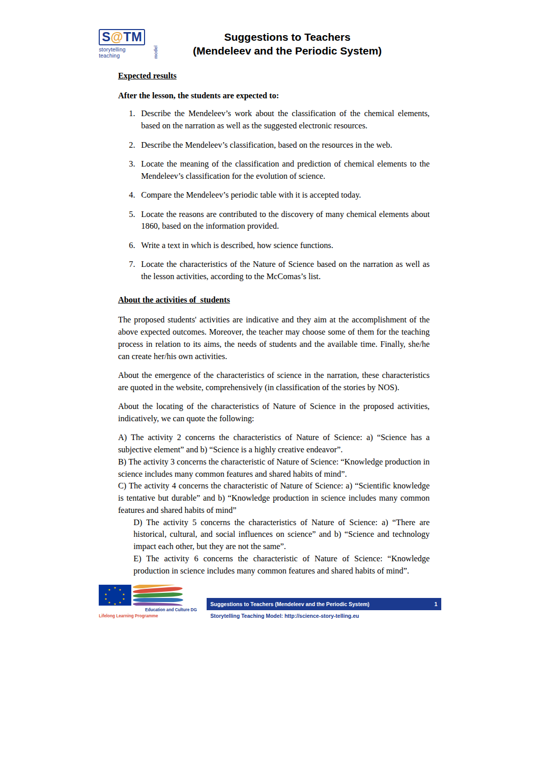S@TM
storytelling teaching model
Suggestions to Teachers
(Mendeleev and the Periodic System)
Expected results
After the lesson, the students are expected to:
Describe the Mendeleev’s work about the classification of the chemical elements, based on the narration as well as the suggested electronic resources.
Describe the Mendeleev’s classification, based on the resources in the web.
Locate the meaning of the classification and prediction of chemical elements to the Mendeleev’s classification for the evolution of science.
Compare the Mendeleev’s periodic table with it is accepted today.
Locate the reasons are contributed to the discovery of many chemical elements about 1860, based on the information provided.
Write a text in which is described, how science functions.
Locate the characteristics of the Nature of Science based on the narration as well as the lesson activities, according to the McComas’s list.
About the activities of students
The proposed students' activities are indicative and they aim at the accomplishment of the above expected outcomes. Moreover, the teacher may choose some of them for the teaching process in relation to its aims, the needs of students and the available time. Finally, she/he can create her/his own activities.
About the emergence of the characteristics of science in the narration, these characteristics are quoted in the website, comprehensively (in classification of the stories by NOS).
About the locating of the characteristics of Nature of Science in the proposed activities, indicatively, we can quote the following:
A) The activity 2 concerns the characteristics of Nature of Science: a) “Science has a subjective element” and b) “Science is a highly creative endeavor”.
B) The activity 3 concerns the characteristic of Nature of Science: “Knowledge production in science includes many common features and shared habits of mind”.
C) The activity 4 concerns the characteristic of Nature of Science: a) “Scientific knowledge is tentative but durable” and b) “Knowledge production in science includes many common features and shared habits of mind”
D) The activity 5 concerns the characteristics of Nature of Science: a) “There are historical, cultural, and social influences on science” and b) “Science and technology impact each other, but they are not the same”.
E) The activity 6 concerns the characteristic of Nature of Science: “Knowledge production in science includes many common features and shared habits of mind”.
★ ★ ★ ★ ★ ★ ★ ★ ★ ★
Education and Culture DG
Lifelong Learning Programme
Suggestions to Teachers (Mendeleev and the Periodic System) 1
Storytelling Teaching Model: http://science-story-telling.eu